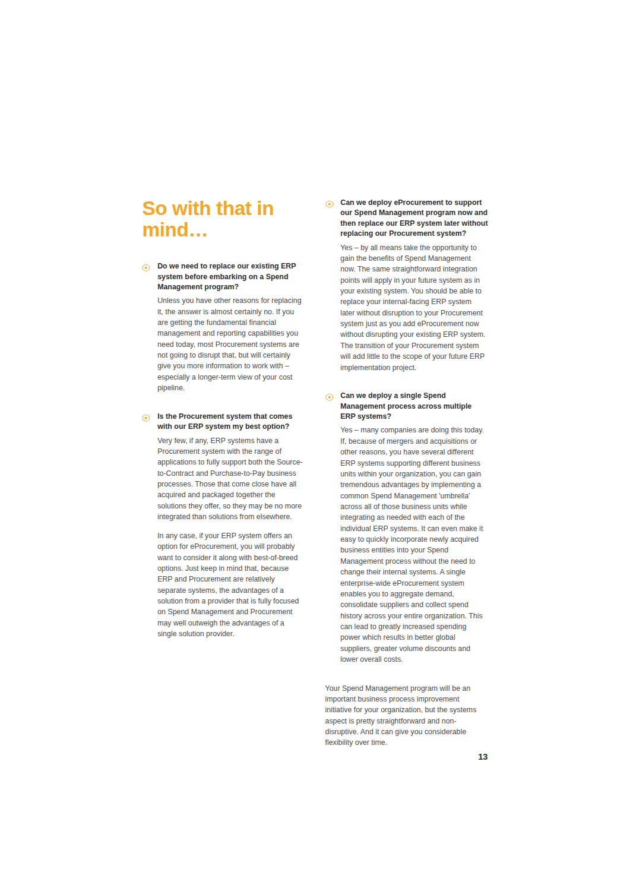So with that in mind…
Do we need to replace our existing ERP system before embarking on a Spend Management program?
Unless you have other reasons for replacing it, the answer is almost certainly no. If you are getting the fundamental financial management and reporting capabilities you need today, most Procurement systems are not going to disrupt that, but will certainly give you more information to work with – especially a longer-term view of your cost pipeline.
Is the Procurement system that comes with our ERP system my best option?
Very few, if any, ERP systems have a Procurement system with the range of applications to fully support both the Source-to-Contract and Purchase-to-Pay business processes. Those that come close have all acquired and packaged together the solutions they offer, so they may be no more integrated than solutions from elsewhere.
In any case, if your ERP system offers an option for eProcurement, you will probably want to consider it along with best-of-breed options. Just keep in mind that, because ERP and Procurement are relatively separate systems, the advantages of a solution from a provider that is fully focused on Spend Management and Procurement may well outweigh the advantages of a single solution provider.
Can we deploy eProcurement to support our Spend Management program now and then replace our ERP system later without replacing our Procurement system?
Yes – by all means take the opportunity to gain the benefits of Spend Management now. The same straightforward integration points will apply in your future system as in your existing system. You should be able to replace your internal-facing ERP system later without disruption to your Procurement system just as you add eProcurement now without disrupting your existing ERP system. The transition of your Procurement system will add little to the scope of your future ERP implementation project.
Can we deploy a single Spend Management process across multiple ERP systems?
Yes – many companies are doing this today. If, because of mergers and acquisitions or other reasons, you have several different ERP systems supporting different business units within your organization, you can gain tremendous advantages by implementing a common Spend Management 'umbrella' across all of those business units while integrating as needed with each of the individual ERP systems. It can even make it easy to quickly incorporate newly acquired business entities into your Spend Management process without the need to change their internal systems. A single enterprise-wide eProcurement system enables you to aggregate demand, consolidate suppliers and collect spend history across your entire organization. This can lead to greatly increased spending power which results in better global suppliers, greater volume discounts and lower overall costs.
Your Spend Management program will be an important business process improvement initiative for your organization, but the systems aspect is pretty straightforward and non-disruptive. And it can give you considerable flexibility over time.
13